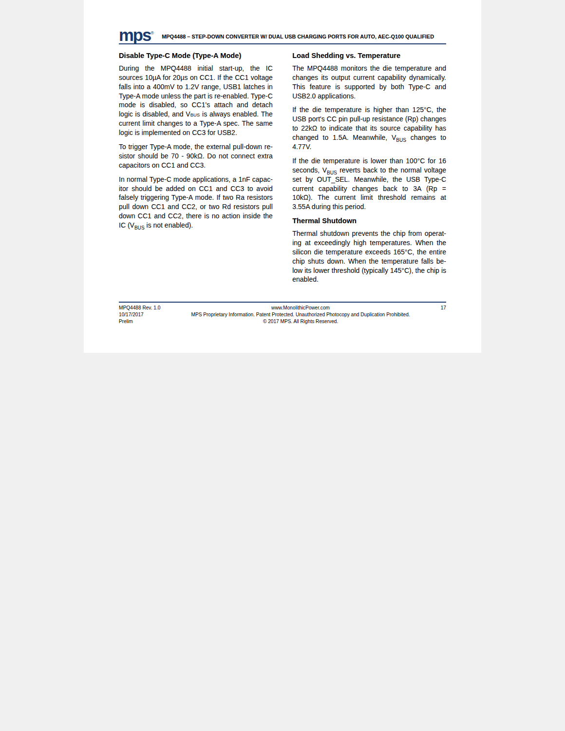mps®
MPQ4488 – STEP-DOWN CONVERTER W/ DUAL USB CHARGING PORTS FOR AUTO, AEC-Q100 QUALIFIED
Disable Type-C Mode (Type-A Mode)
During the MPQ4488 initial start-up, the IC sources 10µA for 20µs on CC1. If the CC1 voltage falls into a 400mV to 1.2V range, USB1 latches in Type-A mode unless the part is re-enabled. Type-C mode is disabled, so CC1's attach and detach logic is disabled, and VBUS is always enabled. The current limit changes to a Type-A spec. The same logic is implemented on CC3 for USB2.
To trigger Type-A mode, the external pull-down resistor should be 70 - 90kΩ. Do not connect extra capacitors on CC1 and CC3.
In normal Type-C mode applications, a 1nF capacitor should be added on CC1 and CC3 to avoid falsely triggering Type-A mode. If two Ra resistors pull down CC1 and CC2, or two Rd resistors pull down CC1 and CC2, there is no action inside the IC (VBUS is not enabled).
Load Shedding vs. Temperature
The MPQ4488 monitors the die temperature and changes its output current capability dynamically. This feature is supported by both Type-C and USB2.0 applications.
If the die temperature is higher than 125°C, the USB port's CC pin pull-up resistance (Rp) changes to 22kΩ to indicate that its source capability has changed to 1.5A. Meanwhile, VBUS changes to 4.77V.
If the die temperature is lower than 100°C for 16 seconds, VBUS reverts back to the normal voltage set by OUT_SEL. Meanwhile, the USB Type-C current capability changes back to 3A (Rp = 10kΩ). The current limit threshold remains at 3.55A during this period.
Thermal Shutdown
Thermal shutdown prevents the chip from operating at exceedingly high temperatures. When the silicon die temperature exceeds 165°C, the entire chip shuts down. When the temperature falls below its lower threshold (typically 145°C), the chip is enabled.
MPQ4488 Rev. 1.0
www.MonolithicPower.com
17
10/17/2017
MPS Proprietary Information. Patent Protected. Unauthorized Photocopy and Duplication Prohibited.
Prelim
© 2017 MPS. All Rights Reserved.